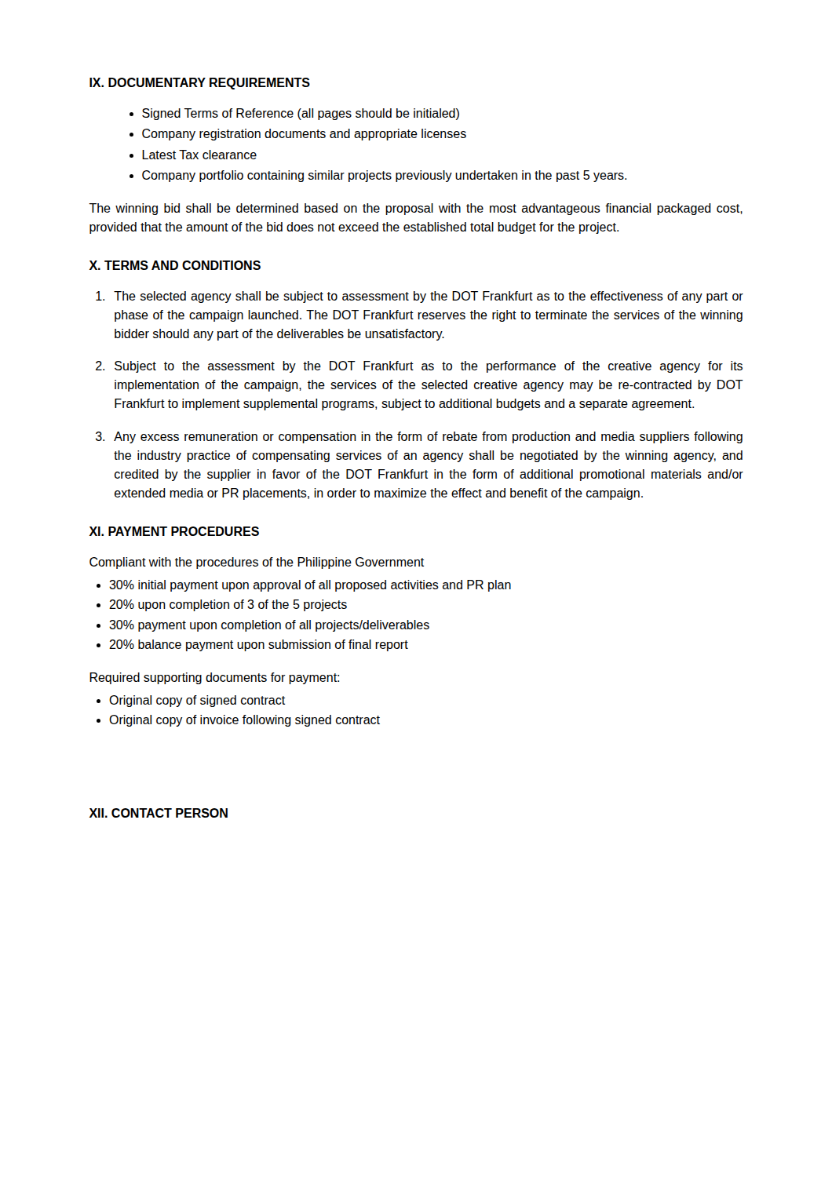IX. DOCUMENTARY REQUIREMENTS
Signed Terms of Reference (all pages should be initialed)
Company registration documents and appropriate licenses
Latest Tax clearance
Company portfolio containing similar projects previously undertaken in the past 5 years.
The winning bid shall be determined based on the proposal with the most advantageous financial packaged cost, provided that the amount of the bid does not exceed the established total budget for the project.
X. TERMS AND CONDITIONS
The selected agency shall be subject to assessment by the DOT Frankfurt as to the effectiveness of any part or phase of the campaign launched. The DOT Frankfurt reserves the right to terminate the services of the winning bidder should any part of the deliverables be unsatisfactory.
Subject to the assessment by the DOT Frankfurt as to the performance of the creative agency for its implementation of the campaign, the services of the selected creative agency may be re-contracted by DOT Frankfurt to implement supplemental programs, subject to additional budgets and a separate agreement.
Any excess remuneration or compensation in the form of rebate from production and media suppliers following the industry practice of compensating services of an agency shall be negotiated by the winning agency, and credited by the supplier in favor of the DOT Frankfurt in the form of additional promotional materials and/or extended media or PR placements, in order to maximize the effect and benefit of the campaign.
XI. PAYMENT PROCEDURES
Compliant with the procedures of the Philippine Government
30% initial payment upon approval of all proposed activities and PR plan
20% upon completion of 3 of the 5 projects
30% payment upon completion of all projects/deliverables
20% balance payment upon submission of final report
Required supporting documents for payment:
Original copy of signed contract
Original copy of invoice following signed contract
XII. CONTACT PERSON